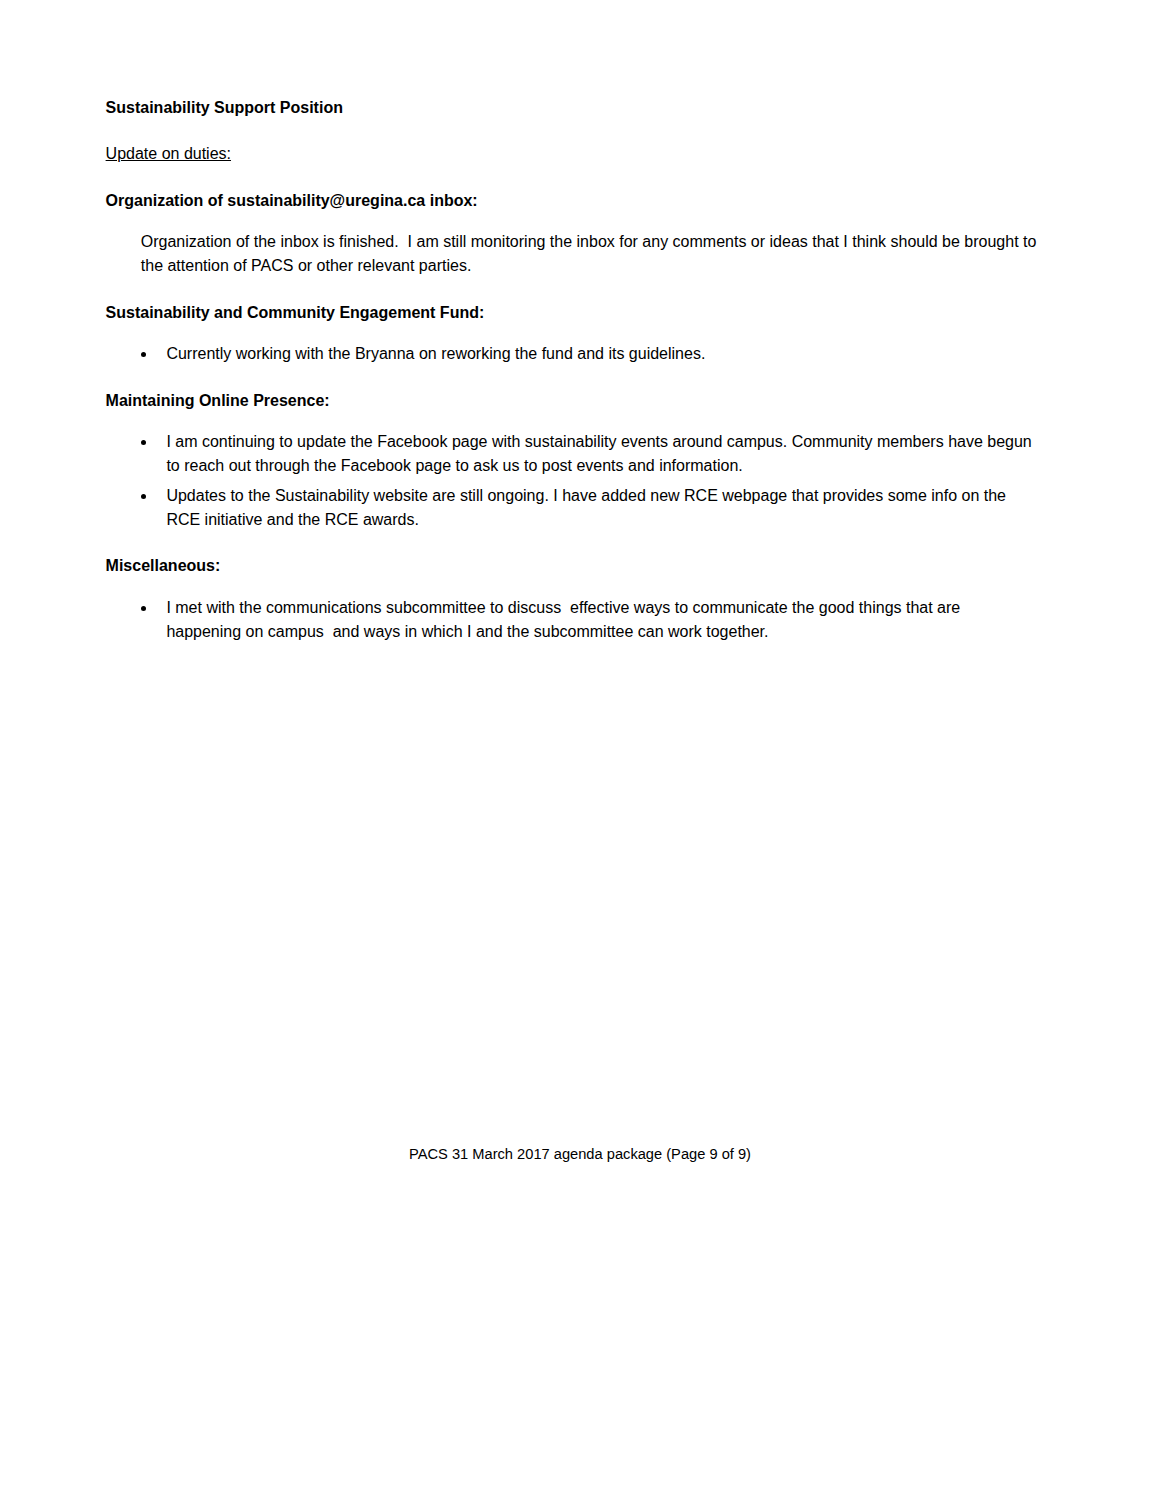Sustainability Support Position
Update on duties:
Organization of sustainability@uregina.ca inbox:
Organization of the inbox is finished. I am still monitoring the inbox for any comments or ideas that I think should be brought to the attention of PACS or other relevant parties.
Sustainability and Community Engagement Fund:
Currently working with the Bryanna on reworking the fund and its guidelines.
Maintaining Online Presence:
I am continuing to update the Facebook page with sustainability events around campus. Community members have begun to reach out through the Facebook page to ask us to post events and information.
Updates to the Sustainability website are still ongoing. I have added new RCE webpage that provides some info on the RCE initiative and the RCE awards.
Miscellaneous:
I met with the communications subcommittee to discuss effective ways to communicate the good things that are happening on campus and ways in which I and the subcommittee can work together.
PACS 31 March 2017 agenda package (Page 9 of 9)